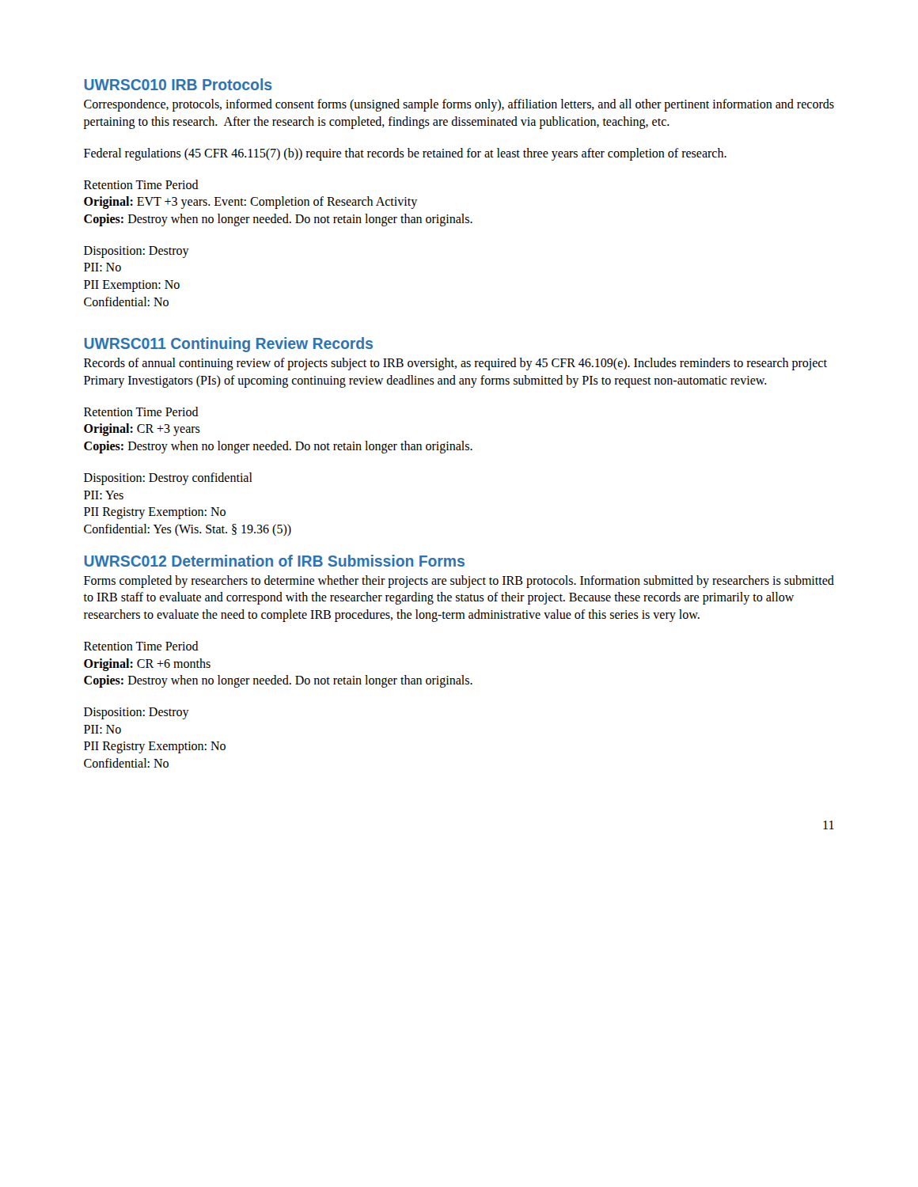UWRSC010 IRB Protocols
Correspondence, protocols, informed consent forms (unsigned sample forms only), affiliation letters, and all other pertinent information and records pertaining to this research. After the research is completed, findings are disseminated via publication, teaching, etc.
Federal regulations (45 CFR 46.115(7) (b)) require that records be retained for at least three years after completion of research.
Retention Time Period
Original: EVT +3 years. Event: Completion of Research Activity
Copies: Destroy when no longer needed. Do not retain longer than originals.
Disposition: Destroy
PII: No
PII Exemption: No
Confidential: No
UWRSC011 Continuing Review Records
Records of annual continuing review of projects subject to IRB oversight, as required by 45 CFR 46.109(e). Includes reminders to research project Primary Investigators (PIs) of upcoming continuing review deadlines and any forms submitted by PIs to request non-automatic review.
Retention Time Period
Original: CR +3 years
Copies: Destroy when no longer needed. Do not retain longer than originals.
Disposition: Destroy confidential
PII: Yes
PII Registry Exemption: No
Confidential: Yes (Wis. Stat. § 19.36 (5))
UWRSC012 Determination of IRB Submission Forms
Forms completed by researchers to determine whether their projects are subject to IRB protocols. Information submitted by researchers is submitted to IRB staff to evaluate and correspond with the researcher regarding the status of their project. Because these records are primarily to allow researchers to evaluate the need to complete IRB procedures, the long-term administrative value of this series is very low.
Retention Time Period
Original: CR +6 months
Copies: Destroy when no longer needed. Do not retain longer than originals.
Disposition: Destroy
PII: No
PII Registry Exemption: No
Confidential: No
11